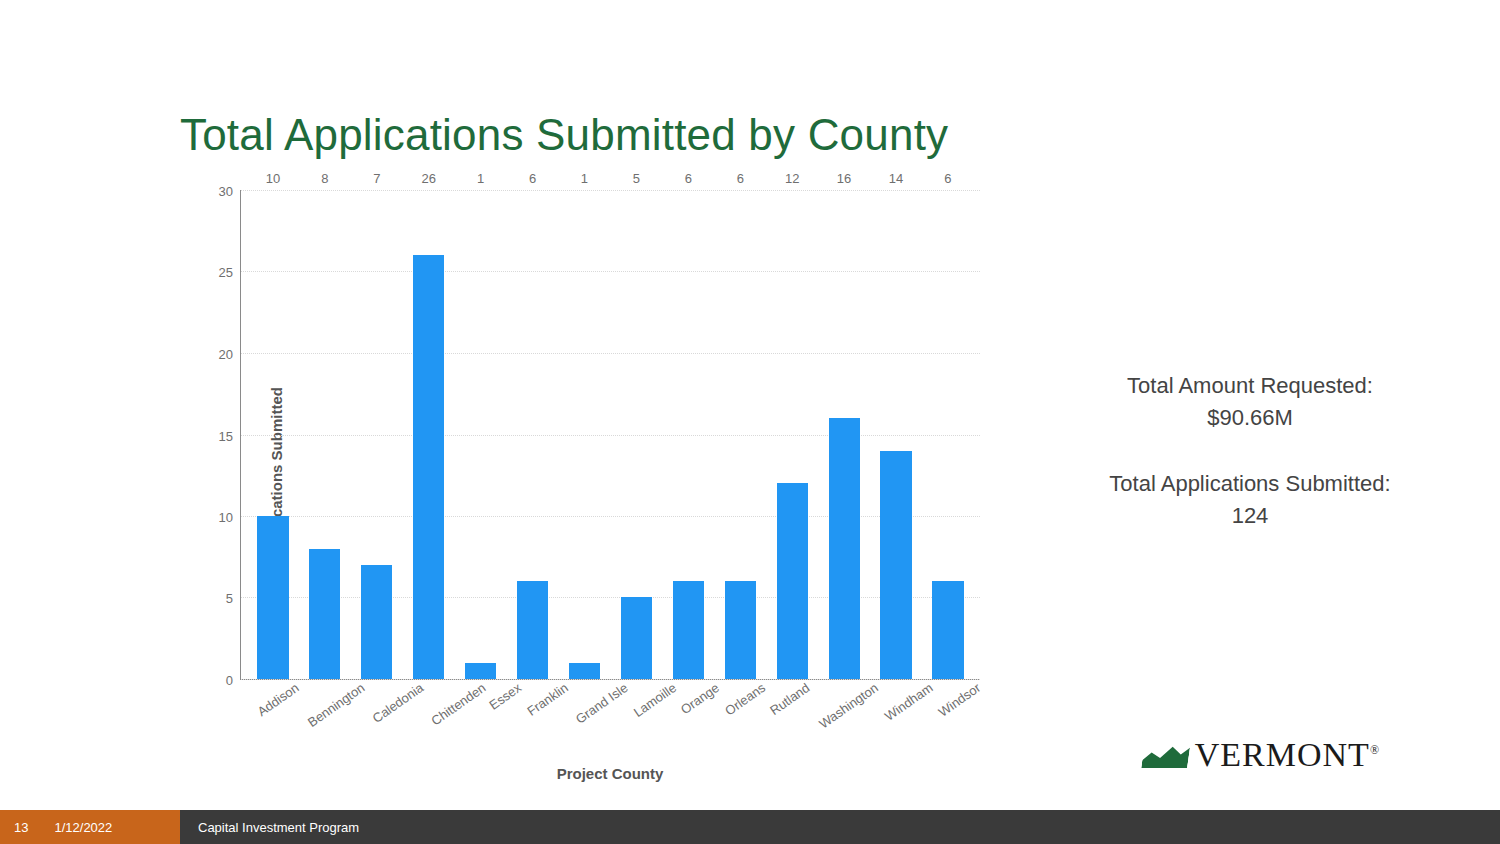Total Applications Submitted by County
Total Applications Submitted
30
25
20
15
10
5
0
10
8
7
26
1
6
1
5
6
6
12
16
14
6
Addison
Bennington
Caledonia
Chittenden
Essex
Franklin
Grand Isle
Lamoille
Orange
Orleans
Rutland
Washington
Windham
Windsor
Project County
Total Amount Requested:
$90.66M
Total Applications Submitted:
124
VERMONT®
131/12/2022
Capital Investment Program